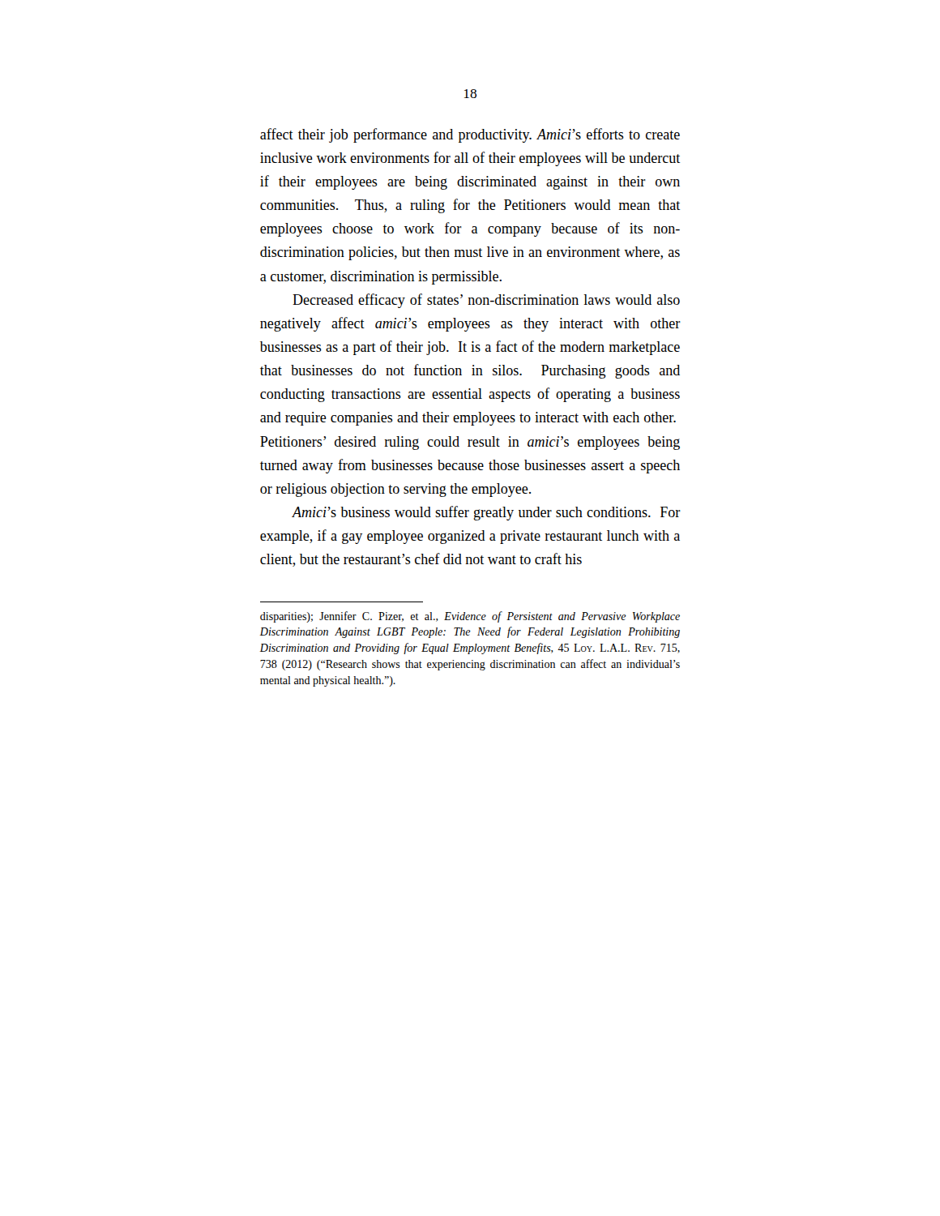18
affect their job performance and productivity. Amici’s efforts to create inclusive work environments for all of their employees will be undercut if their employees are being discriminated against in their own communities. Thus, a ruling for the Petitioners would mean that employees choose to work for a company because of its non-discrimination policies, but then must live in an environment where, as a customer, discrimination is permissible.
Decreased efficacy of states’ non-discrimination laws would also negatively affect amici’s employees as they interact with other businesses as a part of their job. It is a fact of the modern marketplace that businesses do not function in silos. Purchasing goods and conducting transactions are essential aspects of operating a business and require companies and their employees to interact with each other. Petitioners’ desired ruling could result in amici’s employees being turned away from businesses because those businesses assert a speech or religious objection to serving the employee.
Amici’s business would suffer greatly under such conditions. For example, if a gay employee organized a private restaurant lunch with a client, but the restaurant’s chef did not want to craft his
disparities); Jennifer C. Pizer, et al., Evidence of Persistent and Pervasive Workplace Discrimination Against LGBT People: The Need for Federal Legislation Prohibiting Discrimination and Providing for Equal Employment Benefits, 45 Loy. L.A.L. Rev. 715, 738 (2012) (“Research shows that experiencing discrimination can affect an individual’s mental and physical health.”).